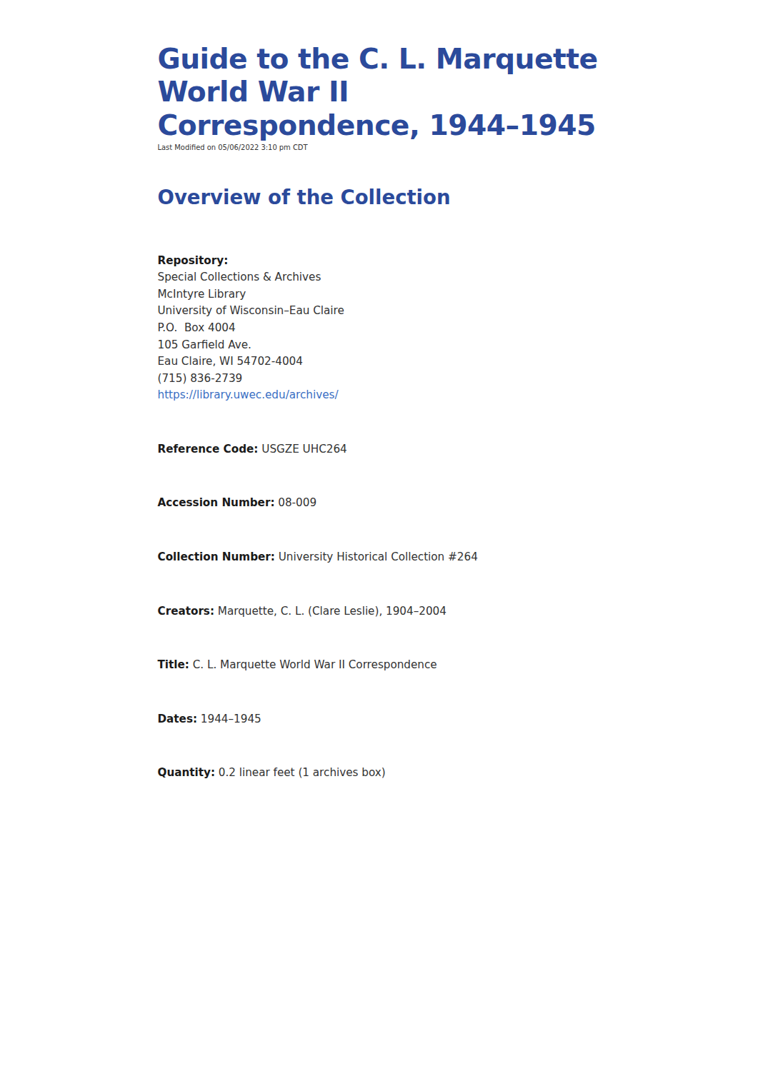Guide to the C. L. Marquette World War II Correspondence, 1944–1945
Last Modified on 05/06/2022 3:10 pm CDT
Overview of the Collection
Repository: Special Collections & Archives
McIntyre Library
University of Wisconsin–Eau Claire
P.O. Box 4004
105 Garfield Ave.
Eau Claire, WI 54702-4004
(715) 836-2739
https://library.uwec.edu/archives/
Reference Code: USGZE UHC264
Accession Number: 08-009
Collection Number: University Historical Collection #264
Creators: Marquette, C. L. (Clare Leslie), 1904–2004
Title: C. L. Marquette World War II Correspondence
Dates: 1944–1945
Quantity: 0.2 linear feet (1 archives box)